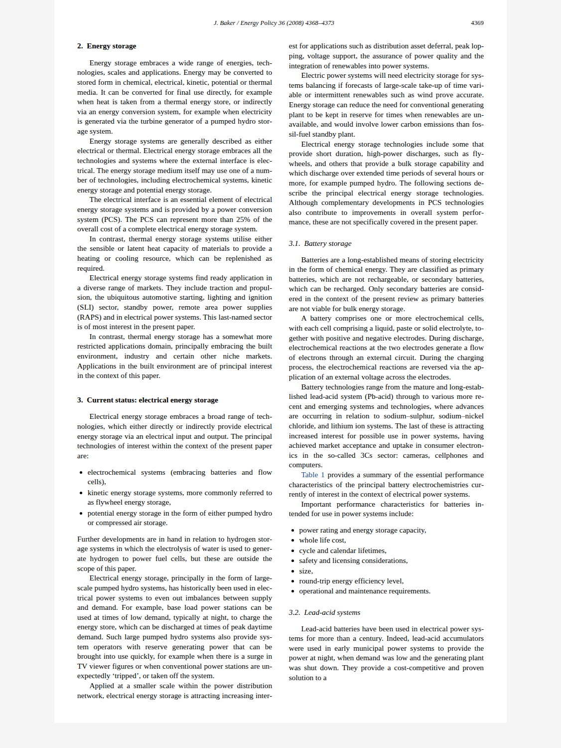J. Baker / Energy Policy 36 (2008) 4368–4373 4369
2. Energy storage
Energy storage embraces a wide range of energies, technologies, scales and applications. Energy may be converted to stored form in chemical, electrical, kinetic, potential or thermal media. It can be converted for final use directly, for example when heat is taken from a thermal energy store, or indirectly via an energy conversion system, for example when electricity is generated via the turbine generator of a pumped hydro storage system.
Energy storage systems are generally described as either electrical or thermal. Electrical energy storage embraces all the technologies and systems where the external interface is electrical. The energy storage medium itself may use one of a number of technologies, including electrochemical systems, kinetic energy storage and potential energy storage.
The electrical interface is an essential element of electrical energy storage systems and is provided by a power conversion system (PCS). The PCS can represent more than 25% of the overall cost of a complete electrical energy storage system.
In contrast, thermal energy storage systems utilise either the sensible or latent heat capacity of materials to provide a heating or cooling resource, which can be replenished as required.
Electrical energy storage systems find ready application in a diverse range of markets. They include traction and propulsion, the ubiquitous automotive starting, lighting and ignition (SLI) sector, standby power, remote area power supplies (RAPS) and in electrical power systems. This last-named sector is of most interest in the present paper.
In contrast, thermal energy storage has a somewhat more restricted applications domain, principally embracing the built environment, industry and certain other niche markets. Applications in the built environment are of principal interest in the context of this paper.
3. Current status: electrical energy storage
Electrical energy storage embraces a broad range of technologies, which either directly or indirectly provide electrical energy storage via an electrical input and output. The principal technologies of interest within the context of the present paper are:
electrochemical systems (embracing batteries and flow cells),
kinetic energy storage systems, more commonly referred to as flywheel energy storage,
potential energy storage in the form of either pumped hydro or compressed air storage.
Further developments are in hand in relation to hydrogen storage systems in which the electrolysis of water is used to generate hydrogen to power fuel cells, but these are outside the scope of this paper.
Electrical energy storage, principally in the form of large-scale pumped hydro systems, has historically been used in electrical power systems to even out imbalances between supply and demand. For example, base load power stations can be used at times of low demand, typically at night, to charge the energy store, which can be discharged at times of peak daytime demand. Such large pumped hydro systems also provide system operators with reserve generating power that can be brought into use quickly, for example when there is a surge in TV viewer figures or when conventional power stations are unexpectedly ‘tripped’, or taken off the system.
Applied at a smaller scale within the power distribution network, electrical energy storage is attracting increasing interest for applications such as distribution asset deferral, peak lopping, voltage support, the assurance of power quality and the integration of renewables into power systems.
Electric power systems will need electricity storage for systems balancing if forecasts of large-scale take-up of time variable or intermittent renewables such as wind prove accurate. Energy storage can reduce the need for conventional generating plant to be kept in reserve for times when renewables are unavailable, and would involve lower carbon emissions than fossil-fuel standby plant.
Electrical energy storage technologies include some that provide short duration, high-power discharges, such as flywheels, and others that provide a bulk storage capability and which discharge over extended time periods of several hours or more, for example pumped hydro. The following sections describe the principal electrical energy storage technologies. Although complementary developments in PCS technologies also contribute to improvements in overall system performance, these are not specifically covered in the present paper.
3.1. Battery storage
Batteries are a long-established means of storing electricity in the form of chemical energy. They are classified as primary batteries, which are not rechargeable, or secondary batteries, which can be recharged. Only secondary batteries are considered in the context of the present review as primary batteries are not viable for bulk energy storage.
A battery comprises one or more electrochemical cells, with each cell comprising a liquid, paste or solid electrolyte, together with positive and negative electrodes. During discharge, electrochemical reactions at the two electrodes generate a flow of electrons through an external circuit. During the charging process, the electrochemical reactions are reversed via the application of an external voltage across the electrodes.
Battery technologies range from the mature and long-established lead-acid system (Pb-acid) through to various more recent and emerging systems and technologies, where advances are occurring in relation to sodium–sulphur, sodium–nickel chloride, and lithium ion systems. The last of these is attracting increased interest for possible use in power systems, having achieved market acceptance and uptake in consumer electronics in the so-called 3Cs sector: cameras, cellphones and computers.
Table 1 provides a summary of the essential performance characteristics of the principal battery electrochemistries currently of interest in the context of electrical power systems.
Important performance characteristics for batteries intended for use in power systems include:
power rating and energy storage capacity,
whole life cost,
cycle and calendar lifetimes,
safety and licensing considerations,
size,
round-trip energy efficiency level,
operational and maintenance requirements.
3.2. Lead-acid systems
Lead-acid batteries have been used in electrical power systems for more than a century. Indeed, lead-acid accumulators were used in early municipal power systems to provide the power at night, when demand was low and the generating plant was shut down. They provide a cost-competitive and proven solution to a